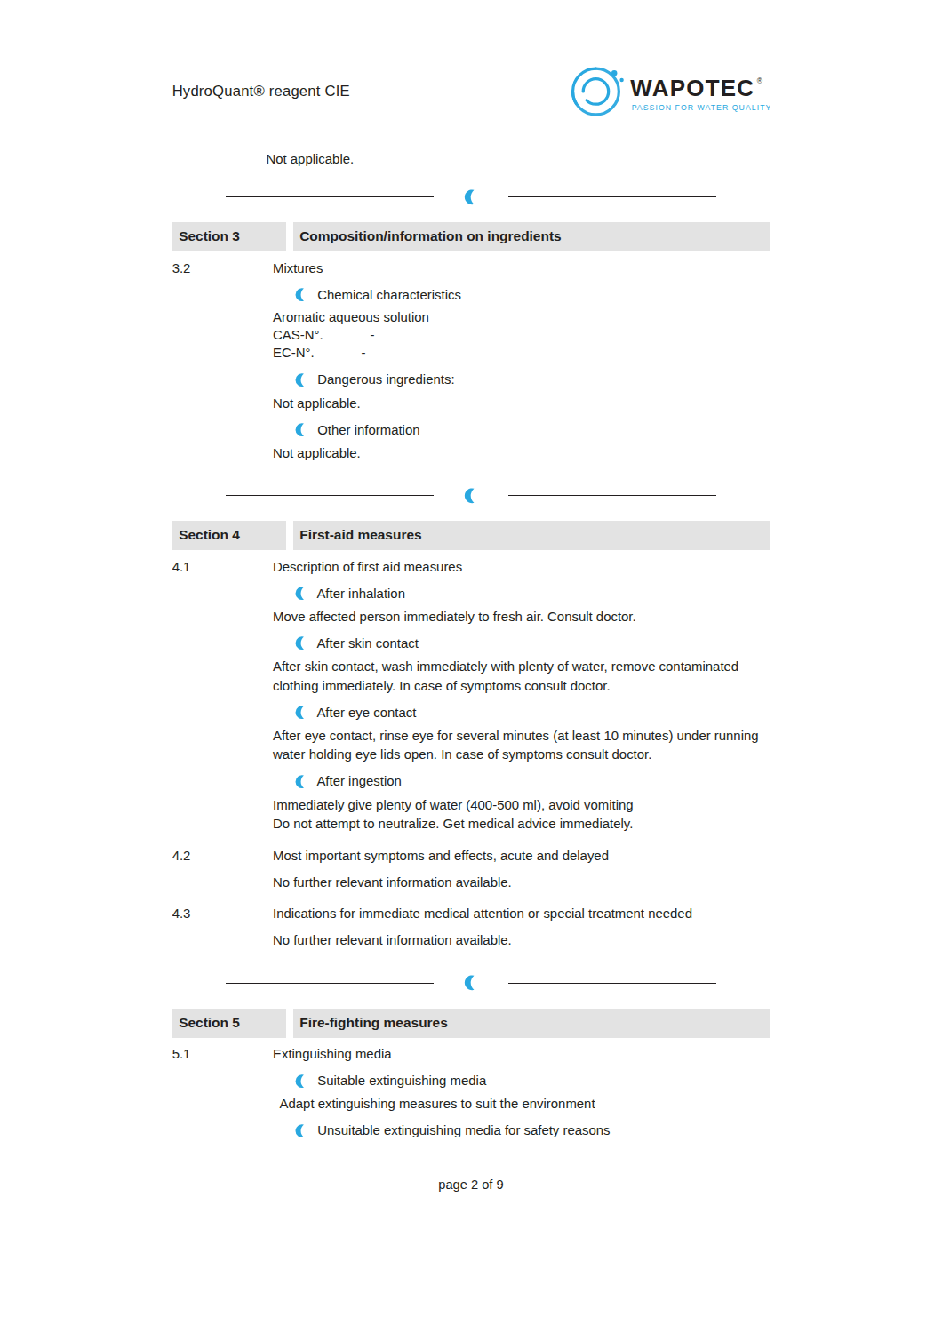HydroQuant® reagent CIE
WAPOTEC ® PASSION FOR WATER QUALITY
Not applicable.
| Section 3 | | Composition/information on ingredients |
| 3.2 | Mixtures Chemical characteristics Aromatic aqueous solution CAS-N°. - EC-N°. - Dangerous ingredients: Not applicable. Other information Not applicable. |
| Section 4 | | First-aid measures |
| 4.1 | Description of first aid measures After inhalation Move affected person immediately to fresh air. Consult doctor. After skin contact After skin contact, wash immediately with plenty of water, remove contaminated clothing immediately. In case of symptoms consult doctor. After eye contact After eye contact, rinse eye for several minutes (at least 10 minutes) under running water holding eye lids open. In case of symptoms consult doctor. After ingestion Immediately give plenty of water (400-500 ml), avoid vomiting Do not attempt to neutralize. Get medical advice immediately. |
| 4.2 | Most important symptoms and effects, acute and delayed No further relevant information available. |
| 4.3 | Indications for immediate medical attention or special treatment needed No further relevant information available. |
| Section 5 | | Fire-fighting measures |
| 5.1 | Extinguishing media Suitable extinguishing media Adapt extinguishing measures to suit the environment Unsuitable extinguishing media for safety reasons |
page 2 of 9